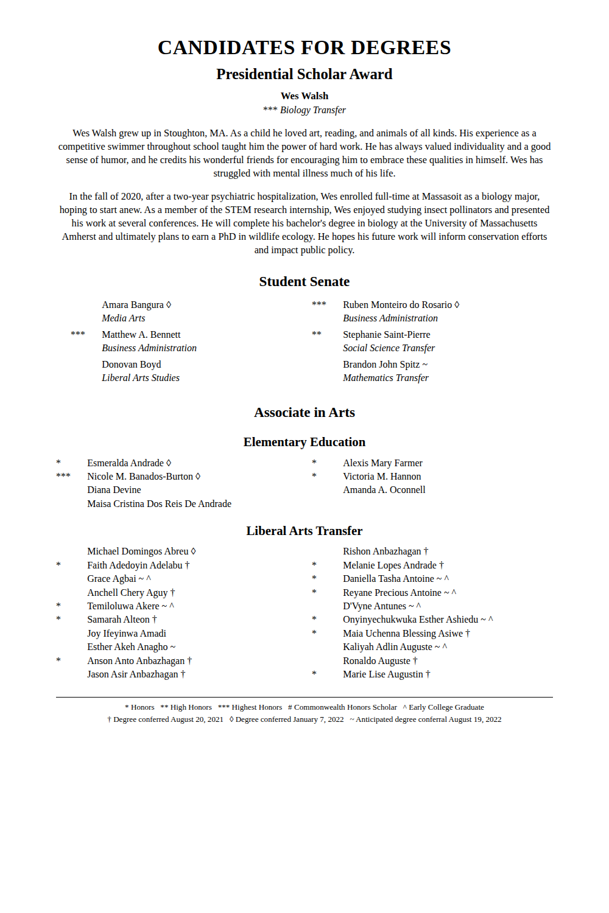CANDIDATES FOR DEGREES
Presidential Scholar Award
Wes Walsh
*** Biology Transfer
Wes Walsh grew up in Stoughton, MA. As a child he loved art, reading, and animals of all kinds. His experience as a competitive swimmer throughout school taught him the power of hard work. He has always valued individuality and a good sense of humor, and he credits his wonderful friends for encouraging him to embrace these qualities in himself. Wes has struggled with mental illness much of his life.
In the fall of 2020, after a two-year psychiatric hospitalization, Wes enrolled full-time at Massasoit as a biology major, hoping to start anew. As a member of the STEM research internship, Wes enjoyed studying insect pollinators and presented his work at several conferences. He will complete his bachelor's degree in biology at the University of Massachusetts Amherst and ultimately plans to earn a PhD in wildlife ecology. He hopes his future work will inform conservation efforts and impact public policy.
Student Senate
Amara Bangura ◊ Media Arts
*** Matthew A. Bennett Business Administration
Donovan Boyd Liberal Arts Studies
*** Ruben Monteiro do Rosario ◊ Business Administration
** Stephanie Saint-Pierre Social Science Transfer
Brandon John Spitz ~ Mathematics Transfer
Associate in Arts
Elementary Education
* Esmeralda Andrade ◊
*** Nicole M. Banados-Burton ◊
Diana Devine
Maisa Cristina Dos Reis De Andrade
* Alexis Mary Farmer
* Victoria M. Hannon
Amanda A. Oconnell
Liberal Arts Transfer
Michael Domingos Abreu ◊
* Faith Adedoyin Adelabu †
Grace Agbai ~ ^
Anchell Chery Aguy †
* Temiloluwa Akere ~ ^
* Samarah Alteon †
Joy Ifeyinwa Amadi
Esther Akeh Anagho ~
* Anson Anto Anbazhagan †
Jason Asir Anbazhagan †
Rishon Anbazhagan †
* Melanie Lopes Andrade †
* Daniella Tasha Antoine ~ ^
* Reyane Precious Antoine ~ ^
D'Vyne Antunes ~ ^
* Onyinyechukwuka Esther Ashiedu ~ ^
* Maia Uchenna Blessing Asiwe †
Kaliyah Adlin Auguste ~ ^
Ronaldo Auguste †
* Marie Lise Augustin †
* Honors ** High Honors *** Highest Honors # Commonwealth Honors Scholar ^ Early College Graduate
† Degree conferred August 20, 2021 ◊ Degree conferred January 7, 2022 ~ Anticipated degree conferral August 19, 2022